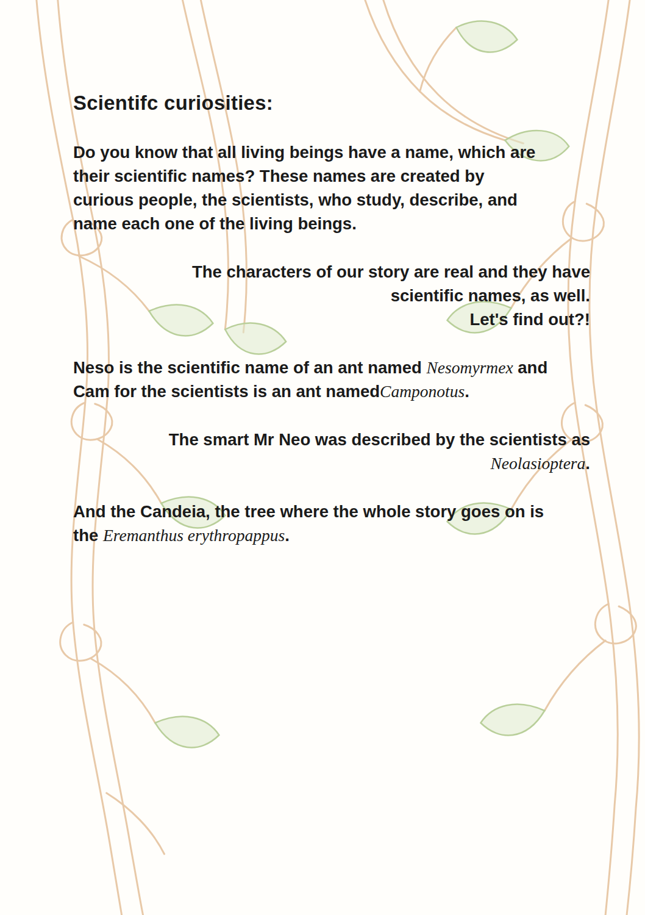Scientifc curiosities:
Do you know that all living beings have a name, which are their scientific names? These names are created by curious people, the scientists, who study, describe, and name each one of the living beings.
The characters of our story are real and they have scientific names, as well.
Let's find out?!
Neso is the scientific name of an ant named Nesomyrmex and Cam for the scientists is an ant namedCamponotus.
The smart Mr Neo was described by the scientists as Neolasioptera.
And the Candeia, the tree where the whole story goes on is the Eremanthus erythropappus.